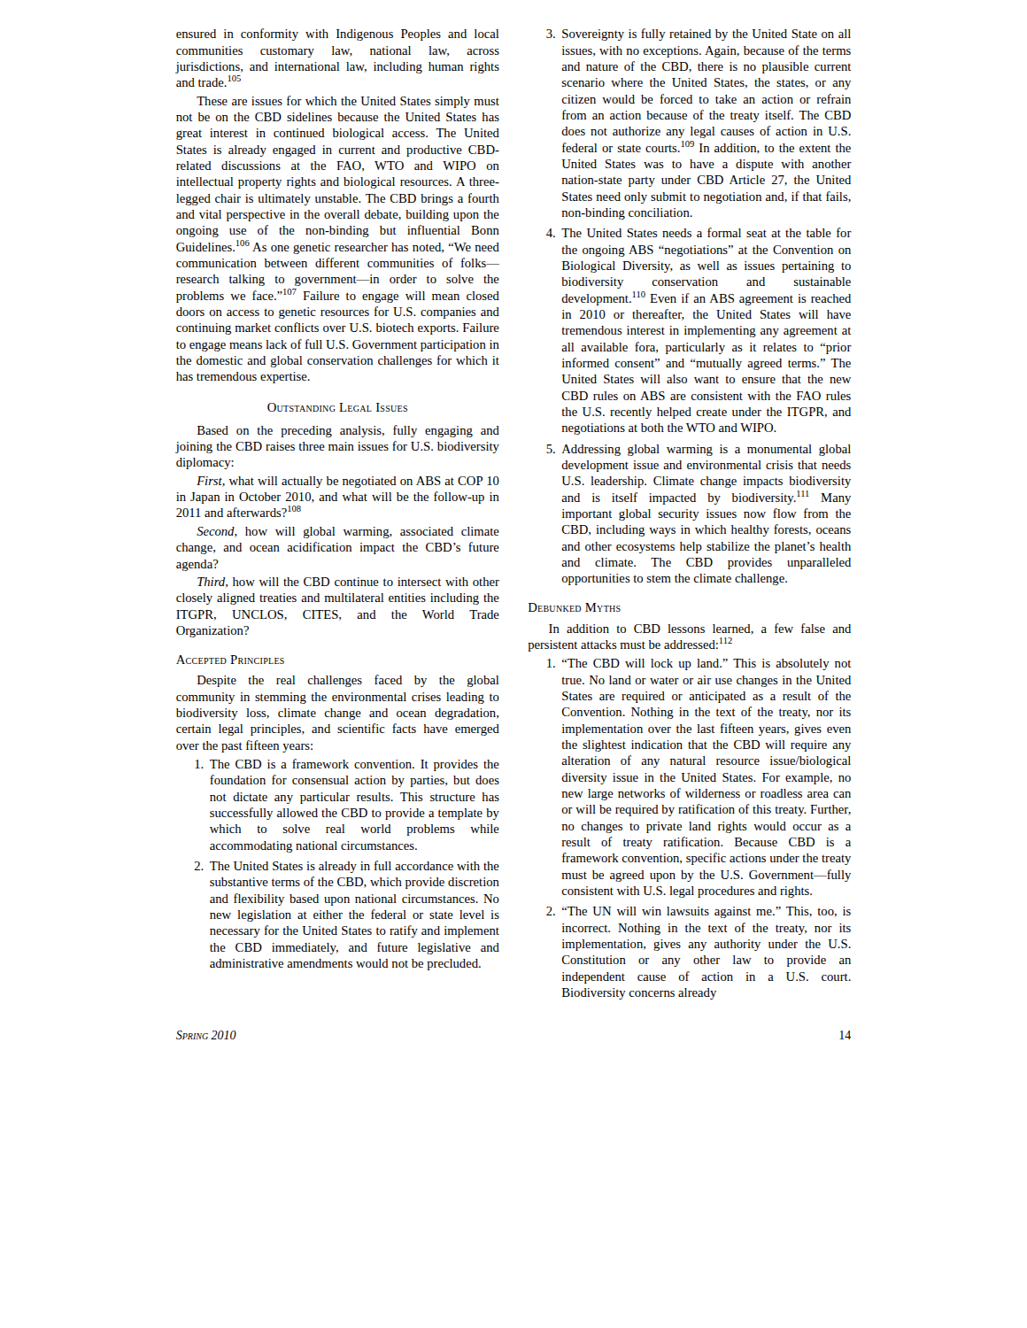ensured in conformity with Indigenous Peoples and local communities customary law, national law, across jurisdictions, and international law, including human rights and trade.105
These are issues for which the United States simply must not be on the CBD sidelines because the United States has great interest in continued biological access. The United States is already engaged in current and productive CBD-related discussions at the FAO, WTO and WIPO on intellectual property rights and biological resources. A three-legged chair is ultimately unstable. The CBD brings a fourth and vital perspective in the overall debate, building upon the ongoing use of the non-binding but influential Bonn Guidelines.106 As one genetic researcher has noted, “We need communication between different communities of folks—research talking to government—in order to solve the problems we face.”107 Failure to engage will mean closed doors on access to genetic resources for U.S. companies and continuing market conflicts over U.S. biotech exports. Failure to engage means lack of full U.S. Government participation in the domestic and global conservation challenges for which it has tremendous expertise.
Outstanding Legal Issues
Based on the preceding analysis, fully engaging and joining the CBD raises three main issues for U.S. biodiversity diplomacy:
First, what will actually be negotiated on ABS at COP 10 in Japan in October 2010, and what will be the follow-up in 2011 and afterwards?108
Second, how will global warming, associated climate change, and ocean acidification impact the CBD’s future agenda?
Third, how will the CBD continue to intersect with other closely aligned treaties and multilateral entities including the ITGPR, UNCLOS, CITES, and the World Trade Organization?
Accepted Principles
Despite the real challenges faced by the global community in stemming the environmental crises leading to biodiversity loss, climate change and ocean degradation, certain legal principles, and scientific facts have emerged over the past fifteen years:
The CBD is a framework convention. It provides the foundation for consensual action by parties, but does not dictate any particular results. This structure has successfully allowed the CBD to provide a template by which to solve real world problems while accommodating national circumstances.
The United States is already in full accordance with the substantive terms of the CBD, which provide discretion and flexibility based upon national circumstances. No new legislation at either the federal or state level is necessary for the United States to ratify and implement the CBD immediately, and future legislative and administrative amendments would not be precluded.
Sovereignty is fully retained by the United State on all issues, with no exceptions. Again, because of the terms and nature of the CBD, there is no plausible current scenario where the United States, the states, or any citizen would be forced to take an action or refrain from an action because of the treaty itself. The CBD does not authorize any legal causes of action in U.S. federal or state courts.109 In addition, to the extent the United States was to have a dispute with another nation-state party under CBD Article 27, the United States need only submit to negotiation and, if that fails, non-binding conciliation.
The United States needs a formal seat at the table for the ongoing ABS “negotiations” at the Convention on Biological Diversity, as well as issues pertaining to biodiversity conservation and sustainable development.110 Even if an ABS agreement is reached in 2010 or thereafter, the United States will have tremendous interest in implementing any agreement at all available fora, particularly as it relates to “prior informed consent” and “mutually agreed terms.” The United States will also want to ensure that the new CBD rules on ABS are consistent with the FAO rules the U.S. recently helped create under the ITGPR, and negotiations at both the WTO and WIPO.
Addressing global warming is a monumental global development issue and environmental crisis that needs U.S. leadership. Climate change impacts biodiversity and is itself impacted by biodiversity.111 Many important global security issues now flow from the CBD, including ways in which healthy forests, oceans and other ecosystems help stabilize the planet’s health and climate. The CBD provides unparalleled opportunities to stem the climate challenge.
Debunked Myths
In addition to CBD lessons learned, a few false and persistent attacks must be addressed:112
“The CBD will lock up land.” This is absolutely not true. No land or water or air use changes in the United States are required or anticipated as a result of the Convention. Nothing in the text of the treaty, nor its implementation over the last fifteen years, gives even the slightest indication that the CBD will require any alteration of any natural resource issue/biological diversity issue in the United States. For example, no new large networks of wilderness or roadless area can or will be required by ratification of this treaty. Further, no changes to private land rights would occur as a result of treaty ratification. Because CBD is a framework convention, specific actions under the treaty must be agreed upon by the U.S. Government—fully consistent with U.S. legal procedures and rights.
“The UN will win lawsuits against me.” This, too, is incorrect. Nothing in the text of the treaty, nor its implementation, gives any authority under the U.S. Constitution or any other law to provide an independent cause of action in a U.S. court. Biodiversity concerns already
Spring 2010 14